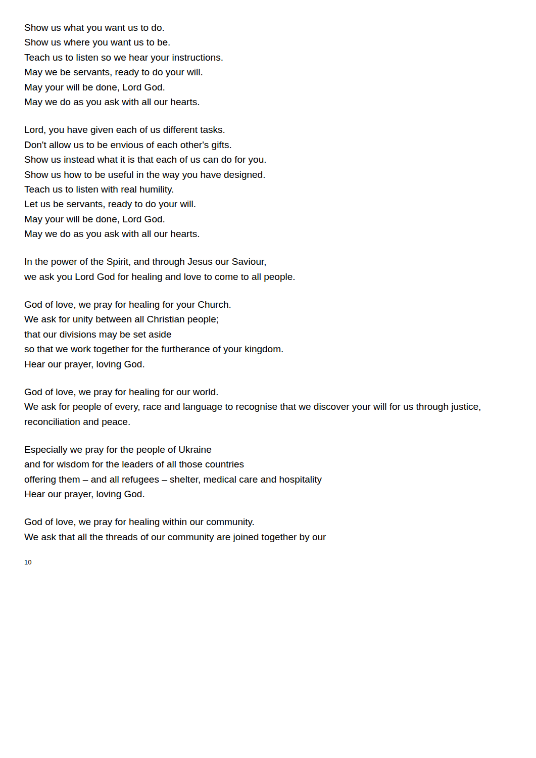Show us what you want us to do.
Show us where you want us to be.
Teach us to listen so we hear your instructions.
May we be servants, ready to do your will.
May your will be done, Lord God.
May we do as you ask with all our hearts.
Lord, you have given each of us different tasks.
Don't allow us to be envious of each other's gifts.
Show us instead what it is that each of us can do for you.
Show us how to be useful in the way you have designed.
Teach us to listen with real humility.
Let us be servants, ready to do your will.
May your will be done, Lord God.
May we do as you ask with all our hearts.
In the power of the Spirit, and through Jesus our Saviour,
we ask you Lord God for healing and love to come to all people.
God of love, we pray for healing for your Church.
We ask for unity between all Christian people;
that our divisions may be set aside
so that we work together for the furtherance of your kingdom.
Hear our prayer, loving God.
God of love, we pray for healing for our world.
We ask for people of every, race and language to recognise that we discover your will for us through justice, reconciliation and peace.
Especially we pray for the people of Ukraine
and for wisdom for the leaders of all those countries
offering them – and all refugees – shelter, medical care and hospitality
Hear our prayer, loving God.
God of love, we pray for healing within our community.
We ask that all the threads of our community are joined together by our
10